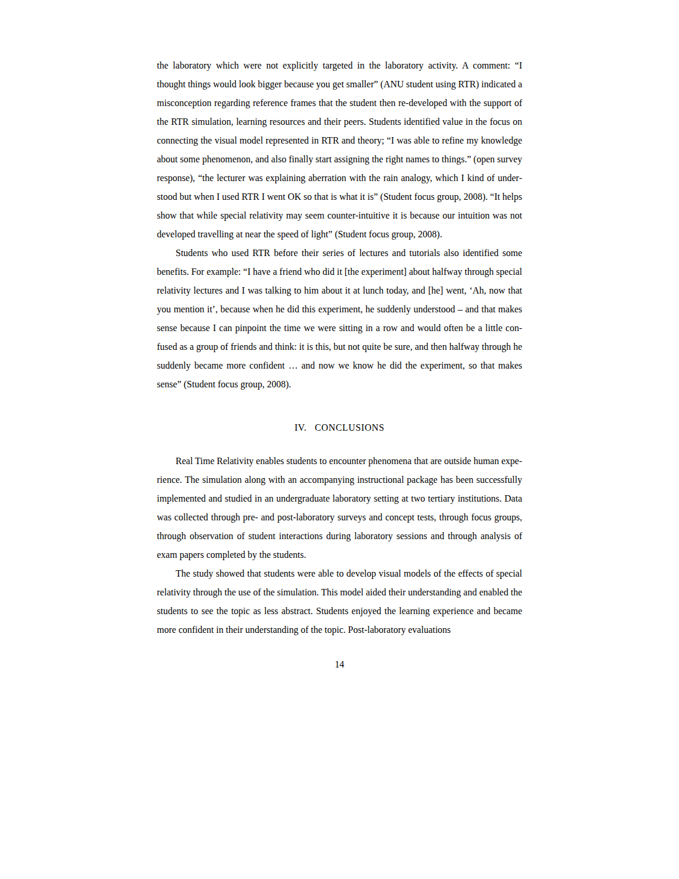the laboratory which were not explicitly targeted in the laboratory activity. A comment: “I thought things would look bigger because you get smaller” (ANU student using RTR) indicated a misconception regarding reference frames that the student then re-developed with the support of the RTR simulation, learning resources and their peers. Students identified value in the focus on connecting the visual model represented in RTR and theory; “I was able to refine my knowledge about some phenomenon, and also finally start assigning the right names to things.” (open survey response), “the lecturer was explaining aberration with the rain analogy, which I kind of understood but when I used RTR I went OK so that is what it is” (Student focus group, 2008). “It helps show that while special relativity may seem counter-intuitive it is because our intuition was not developed travelling at near the speed of light” (Student focus group, 2008).
Students who used RTR before their series of lectures and tutorials also identified some benefits. For example: “I have a friend who did it [the experiment] about halfway through special relativity lectures and I was talking to him about it at lunch today, and [he] went, ‘Ah, now that you mention it’, because when he did this experiment, he suddenly understood – and that makes sense because I can pinpoint the time we were sitting in a row and would often be a little confused as a group of friends and think: it is this, but not quite be sure, and then halfway through he suddenly became more confident … and now we know he did the experiment, so that makes sense” (Student focus group, 2008).
IV. Conclusions
Real Time Relativity enables students to encounter phenomena that are outside human experience. The simulation along with an accompanying instructional package has been successfully implemented and studied in an undergraduate laboratory setting at two tertiary institutions. Data was collected through pre- and post-laboratory surveys and concept tests, through focus groups, through observation of student interactions during laboratory sessions and through analysis of exam papers completed by the students.
The study showed that students were able to develop visual models of the effects of special relativity through the use of the simulation. This model aided their understanding and enabled the students to see the topic as less abstract. Students enjoyed the learning experience and became more confident in their understanding of the topic. Post-laboratory evaluations
14